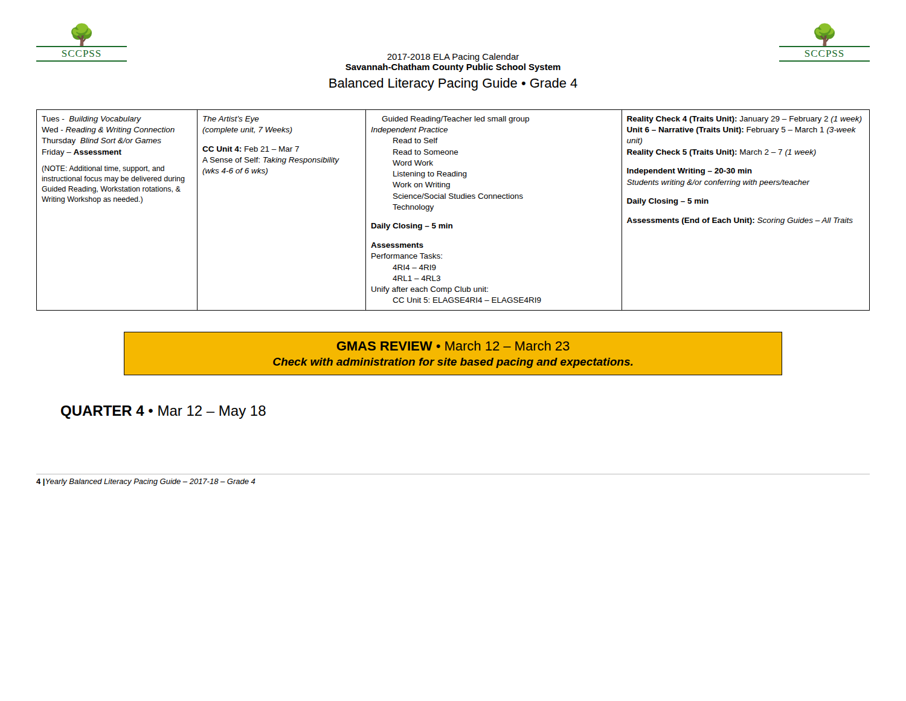🌳
SCCPSS
🌳
SCCPSS
2017-2018 ELA Pacing Calendar
Savannah-Chatham County Public School System
Balanced Literacy Pacing Guide • Grade 4
| Tues - Building Vocabulary Wed - Reading & Writing Connection Thursday Blind Sort &/or Games Friday – Assessment (NOTE: Additional time, support, and instructional focus may be delivered during Guided Reading, Workstation rotations, & Writing Workshop as needed.) | The Artist’s Eye (complete unit, 7 Weeks) CC Unit 4: Feb 21 – Mar 7 A Sense of Self: Taking Responsibility (wks 4-6 of 6 wks) | Guided Reading/Teacher led small group Independent Practice Read to Self Read to Someone Word Work Listening to Reading Work on Writing Science/Social Studies Connections Technology Daily Closing – 5 min Assessments Performance Tasks: 4RI4 – 4RI9 4RL1 – 4RL3 Unify after each Comp Club unit: CC Unit 5: ELAGSE4RI4 – ELAGSE4RI9 | Reality Check 4 (Traits Unit): January 29 – February 2 (1 week) Unit 6 – Narrative (Traits Unit): February 5 – March 1 (3-week unit) Reality Check 5 (Traits Unit): March 2 – 7 (1 week) Independent Writing – 20-30 min Students writing &/or conferring with peers/teacher Daily Closing – 5 min Assessments (End of Each Unit): Scoring Guides – All Traits |
GMAS REVIEW • March 12 – March 23
Check with administration for site based pacing and expectations.
QUARTER 4 • Mar 12 – May 18
4 |Yearly Balanced Literacy Pacing Guide – 2017-18 – Grade 4